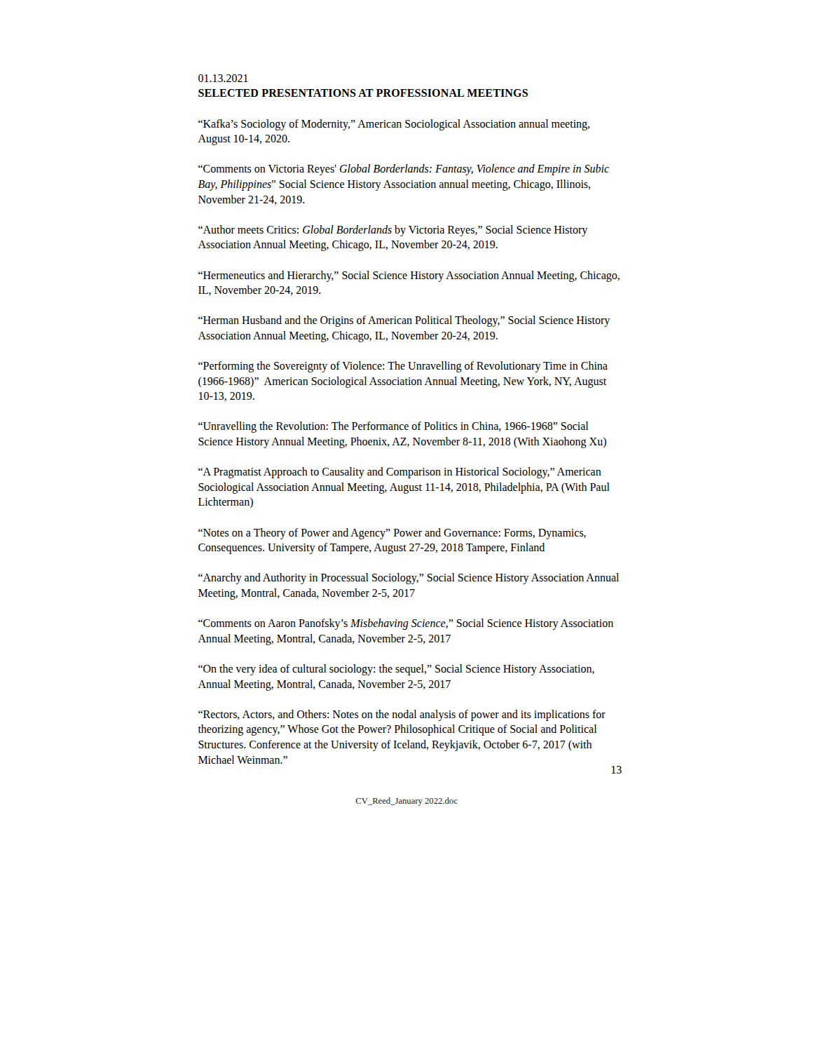01.13.2021
SELECTED PRESENTATIONS AT PROFESSIONAL MEETINGS
“Kafka’s Sociology of Modernity,” American Sociological Association annual meeting, August 10-14, 2020.
“Comments on Victoria Reyes' Global Borderlands: Fantasy, Violence and Empire in Subic Bay, Philippines" Social Science History Association annual meeting, Chicago, Illinois, November 21-24, 2019.
“Author meets Critics: Global Borderlands by Victoria Reyes,” Social Science History Association Annual Meeting, Chicago, IL, November 20-24, 2019.
“Hermeneutics and Hierarchy,” Social Science History Association Annual Meeting, Chicago, IL, November 20-24, 2019.
“Herman Husband and the Origins of American Political Theology,” Social Science History Association Annual Meeting, Chicago, IL, November 20-24, 2019.
“Performing the Sovereignty of Violence: The Unravelling of Revolutionary Time in China (1966-1968)” American Sociological Association Annual Meeting, New York, NY, August 10-13, 2019.
“Unravelling the Revolution: The Performance of Politics in China, 1966-1968” Social Science History Annual Meeting, Phoenix, AZ, November 8-11, 2018 (With Xiaohong Xu)
“A Pragmatist Approach to Causality and Comparison in Historical Sociology,” American Sociological Association Annual Meeting, August 11-14, 2018, Philadelphia, PA (With Paul Lichterman)
“Notes on a Theory of Power and Agency” Power and Governance: Forms, Dynamics, Consequences. University of Tampere, August 27-29, 2018 Tampere, Finland
“Anarchy and Authority in Processual Sociology,” Social Science History Association Annual Meeting, Montral, Canada, November 2-5, 2017
“Comments on Aaron Panofsky’s Misbehaving Science,” Social Science History Association Annual Meeting, Montral, Canada, November 2-5, 2017
“On the very idea of cultural sociology: the sequel,” Social Science History Association, Annual Meeting, Montral, Canada, November 2-5, 2017
“Rectors, Actors, and Others: Notes on the nodal analysis of power and its implications for theorizing agency,” Whose Got the Power? Philosophical Critique of Social and Political Structures. Conference at the University of Iceland, Reykjavik, October 6-7, 2017 (with Michael Weinman.”
13
CV_Reed_January 2022.doc